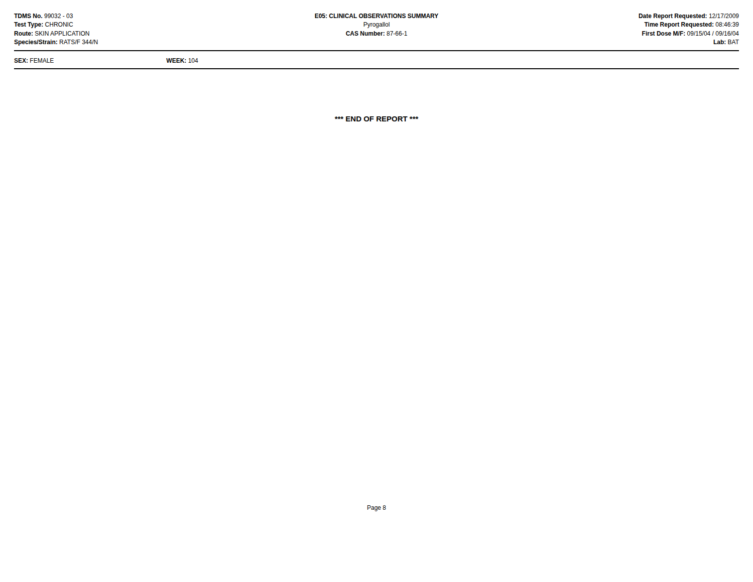| TDMS No. 99032 - 03 | E05: CLINICAL OBSERVATIONS SUMMARY | Date Report Requested: 12/17/2009 |
| Test Type: CHRONIC | Pyrogallol | Time Report Requested: 08:46:39 |
| Route: SKIN APPLICATION | CAS Number: 87-66-1 | First Dose M/F: 09/15/04 / 09/16/04 |
| Species/Strain: RATS/F 344/N | | Lab: BAT |
SEX: FEMALE WEEK: 104
*** END OF REPORT ***
Page 8